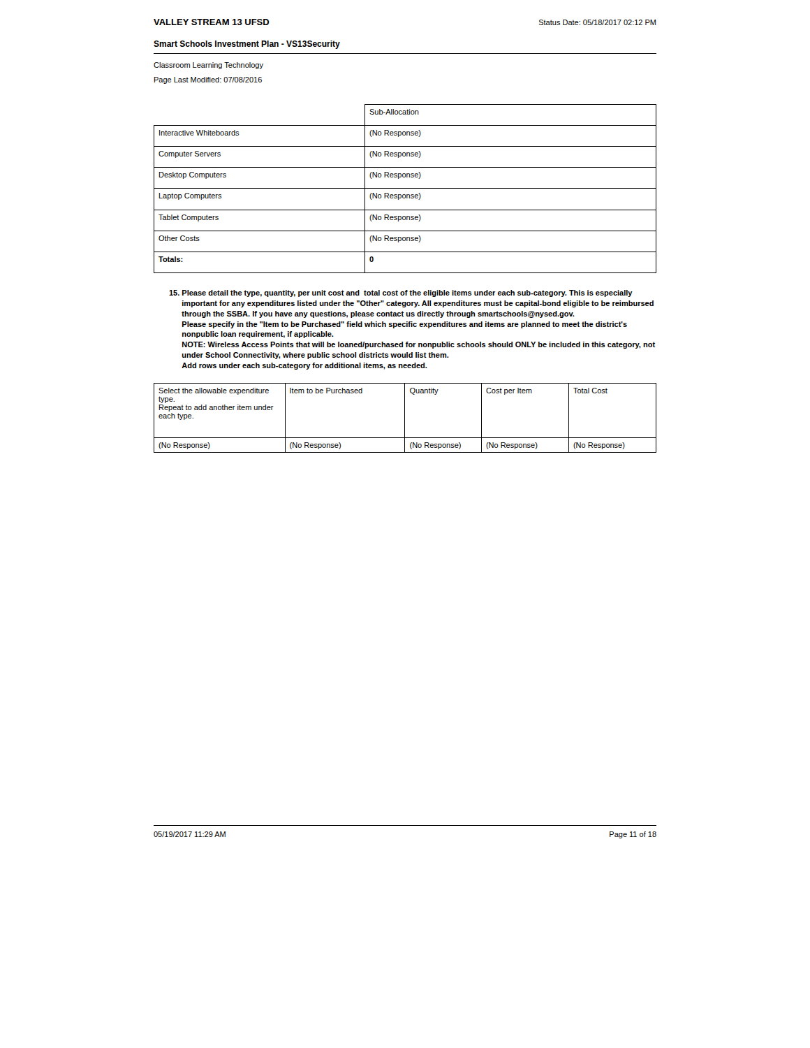VALLEY STREAM 13 UFSD Status Date: 05/18/2017 02:12 PM
Smart Schools Investment Plan - VS13Security
Classroom Learning Technology
Page Last Modified: 07/08/2016
| | Sub-Allocation |
| Interactive Whiteboards | (No Response) |
| Computer Servers | (No Response) |
| Desktop Computers | (No Response) |
| Laptop Computers | (No Response) |
| Tablet Computers | (No Response) |
| Other Costs | (No Response) |
| Totals: | 0 |
Please detail the type, quantity, per unit cost and total cost of the eligible items under each sub-category. This is especially important for any expenditures listed under the "Other" category. All expenditures must be capital-bond eligible to be reimbursed through the SSBA. If you have any questions, please contact us directly through smartschools@nysed.gov.
Please specify in the "Item to be Purchased" field which specific expenditures and items are planned to meet the district's nonpublic loan requirement, if applicable.
NOTE: Wireless Access Points that will be loaned/purchased for nonpublic schools should ONLY be included in this category, not under School Connectivity, where public school districts would list them.
Add rows under each sub-category for additional items, as needed.
| Select the allowable expenditure type. Repeat to add another item under each type. | Item to be Purchased | Quantity | Cost per Item | Total Cost |
| (No Response) | (No Response) | (No Response) | (No Response) | (No Response) |
05/19/2017 11:29 AM Page 11 of 18